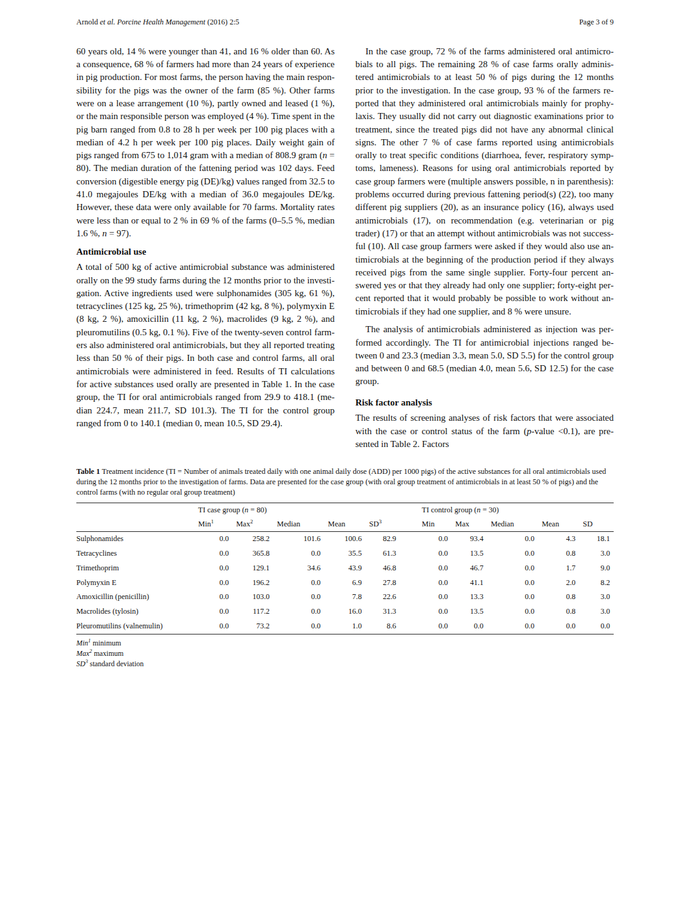Arnold et al. Porcine Health Management (2016) 2:5
Page 3 of 9
60 years old, 14 % were younger than 41, and 16 % older than 60. As a consequence, 68 % of farmers had more than 24 years of experience in pig production. For most farms, the person having the main responsibility for the pigs was the owner of the farm (85 %). Other farms were on a lease arrangement (10 %), partly owned and leased (1 %), or the main responsible person was employed (4 %). Time spent in the pig barn ranged from 0.8 to 28 h per week per 100 pig places with a median of 4.2 h per week per 100 pig places. Daily weight gain of pigs ranged from 675 to 1,014 gram with a median of 808.9 gram (n = 80). The median duration of the fattening period was 102 days. Feed conversion (digestible energy pig (DE)/kg) values ranged from 32.5 to 41.0 megajoules DE/kg with a median of 36.0 megajoules DE/kg. However, these data were only available for 70 farms. Mortality rates were less than or equal to 2 % in 69 % of the farms (0–5.5 %, median 1.6 %, n = 97).
Antimicrobial use
A total of 500 kg of active antimicrobial substance was administered orally on the 99 study farms during the 12 months prior to the investigation. Active ingredients used were sulphonamides (305 kg, 61 %), tetracyclines (125 kg, 25 %), trimethoprim (42 kg, 8 %), polymyxin E (8 kg, 2 %), amoxicillin (11 kg, 2 %), macrolides (9 kg, 2 %), and pleuromutilins (0.5 kg, 0.1 %). Five of the twenty-seven control farmers also administered oral antimicrobials, but they all reported treating less than 50 % of their pigs. In both case and control farms, all oral antimicrobials were administered in feed. Results of TI calculations for active substances used orally are presented in Table 1. In the case group, the TI for oral antimicrobials ranged from 29.9 to 418.1 (median 224.7, mean 211.7, SD 101.3). The TI for the control group ranged from 0 to 140.1 (median 0, mean 10.5, SD 29.4).
In the case group, 72 % of the farms administered oral antimicrobials to all pigs. The remaining 28 % of case farms orally administered antimicrobials to at least 50 % of pigs during the 12 months prior to the investigation. In the case group, 93 % of the farmers reported that they administered oral antimicrobials mainly for prophylaxis. They usually did not carry out diagnostic examinations prior to treatment, since the treated pigs did not have any abnormal clinical signs. The other 7 % of case farms reported using antimicrobials orally to treat specific conditions (diarrhoea, fever, respiratory symptoms, lameness). Reasons for using oral antimicrobials reported by case group farmers were (multiple answers possible, n in parenthesis): problems occurred during previous fattening period(s) (22), too many different pig suppliers (20), as an insurance policy (16), always used antimicrobials (17), on recommendation (e.g. veterinarian or pig trader) (17) or that an attempt without antimicrobials was not successful (10). All case group farmers were asked if they would also use antimicrobials at the beginning of the production period if they always received pigs from the same single supplier. Forty-four percent answered yes or that they already had only one supplier; forty-eight percent reported that it would probably be possible to work without antimicrobials if they had one supplier, and 8 % were unsure.
The analysis of antimicrobials administered as injection was performed accordingly. The TI for antimicrobial injections ranged between 0 and 23.3 (median 3.3, mean 5.0, SD 5.5) for the control group and between 0 and 68.5 (median 4.0, mean 5.6, SD 12.5) for the case group.
Risk factor analysis
The results of screening analyses of risk factors that were associated with the case or control status of the farm (p-value <0.1), are presented in Table 2. Factors
Table 1 Treatment incidence (TI = Number of animals treated daily with one animal daily dose (ADD) per 1000 pigs) of the active substances for all oral antimicrobials used during the 12 months prior to the investigation of farms. Data are presented for the case group (with oral group treatment of antimicrobials in at least 50 % of pigs) and the control farms (with no regular oral group treatment)
| | TI case group ( n = 80) | | TI control group ( n = 30) |
| --- | --- | --- | --- |
| | Min 1 | Max 2 | Median | Mean | SD 3 | | Min | Max | Median | Mean | SD |
| Sulphonamides | 0.0 | 258.2 | 101.6 | 100.6 | 82.9 | | 0.0 | 93.4 | 0.0 | 4.3 | 18.1 |
| Tetracyclines | 0.0 | 365.8 | 0.0 | 35.5 | 61.3 | | 0.0 | 13.5 | 0.0 | 0.8 | 3.0 |
| Trimethoprim | 0.0 | 129.1 | 34.6 | 43.9 | 46.8 | | 0.0 | 46.7 | 0.0 | 1.7 | 9.0 |
| Polymyxin E | 0.0 | 196.2 | 0.0 | 6.9 | 27.8 | | 0.0 | 41.1 | 0.0 | 2.0 | 8.2 |
| Amoxicillin (penicillin) | 0.0 | 103.0 | 0.0 | 7.8 | 22.6 | | 0.0 | 13.3 | 0.0 | 0.8 | 3.0 |
| Macrolides (tylosin) | 0.0 | 117.2 | 0.0 | 16.0 | 31.3 | | 0.0 | 13.5 | 0.0 | 0.8 | 3.0 |
| Pleuromutilins (valnemulin) | 0.0 | 73.2 | 0.0 | 1.0 | 8.6 | | 0.0 | 0.0 | 0.0 | 0.0 | 0.0 |
Min1 minimum
Max2 maximum
SD3 standard deviation